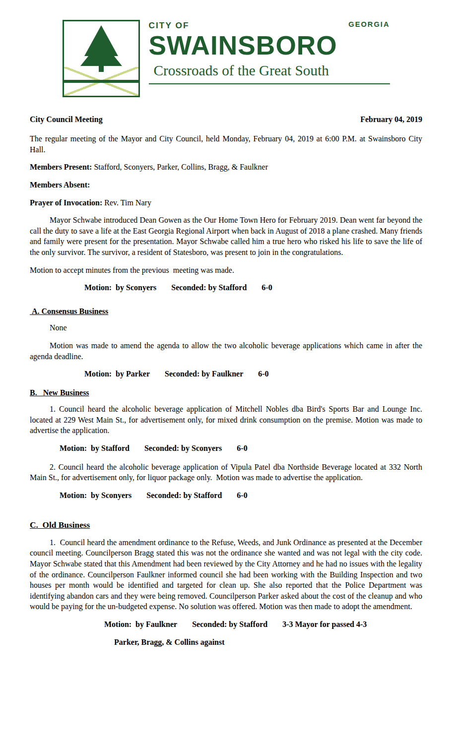GEORGIA
CITY OF
SWAINSBORO
Crossroads of the Great South
City Council Meeting February 04, 2019
The regular meeting of the Mayor and City Council, held Monday, February 04, 2019 at 6:00 P.M. at Swainsboro City Hall.
Members Present: Stafford, Sconyers, Parker, Collins, Bragg, & Faulkner
Members Absent:
Prayer of Invocation: Rev. Tim Nary
Mayor Schwabe introduced Dean Gowen as the Our Home Town Hero for February 2019. Dean went far beyond the call the duty to save a life at the East Georgia Regional Airport when back in August of 2018 a plane crashed. Many friends and family were present for the presentation. Mayor Schwabe called him a true hero who risked his life to save the life of the only survivor. The survivor, a resident of Statesboro, was present to join in the congratulations.
Motion to accept minutes from the previous meeting was made.
Motion: by Sconyers Seconded: by Stafford 6-0
A. Consensus Business
None
Motion was made to amend the agenda to allow the two alcoholic beverage applications which came in after the agenda deadline.
Motion: by Parker Seconded: by Faulkner 6-0
B. New Business
1. Council heard the alcoholic beverage application of Mitchell Nobles dba Bird's Sports Bar and Lounge Inc. located at 229 West Main St., for advertisement only, for mixed drink consumption on the premise. Motion was made to advertise the application.
Motion: by Stafford Seconded: by Sconyers 6-0
2. Council heard the alcoholic beverage application of Vipula Patel dba Northside Beverage located at 332 North Main St., for advertisement only, for liquor package only. Motion was made to advertise the application.
Motion: by Sconyers Seconded: by Stafford 6-0
C. Old Business
1. Council heard the amendment ordinance to the Refuse, Weeds, and Junk Ordinance as presented at the December council meeting. Councilperson Bragg stated this was not the ordinance she wanted and was not legal with the city code. Mayor Schwabe stated that this Amendment had been reviewed by the City Attorney and he had no issues with the legality of the ordinance. Councilperson Faulkner informed council she had been working with the Building Inspection and two houses per month would be identified and targeted for clean up. She also reported that the Police Department was identifying abandon cars and they were being removed. Councilperson Parker asked about the cost of the cleanup and who would be paying for the un-budgeted expense. No solution was offered. Motion was then made to adopt the amendment.
Motion: by Faulkner Seconded: by Stafford 3-3 Mayor for passed 4-3
Parker, Bragg, & Collins against